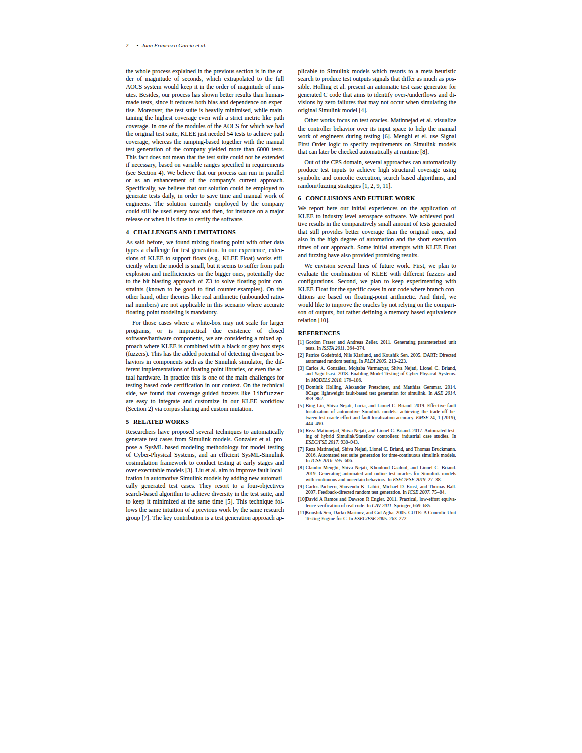2•Juan Francisco García et al.
the whole process explained in the previous section is in the order of magnitude of seconds, which extrapolated to the full AOCS system would keep it in the order of magnitude of minutes. Besides, our process has shown better results than human-made tests, since it reduces both bias and dependence on expertise. Moreover, the test suite is heavily minimised, while maintaining the highest coverage even with a strict metric like path coverage. In one of the modules of the AOCS for which we had the original test suite, KLEE just needed 54 tests to achieve path coverage, whereas the ramping-based together with the manual test generation of the company yielded more than 6000 tests. This fact does not mean that the test suite could not be extended if necessary, based on variable ranges specified in requirements (see Section 4). We believe that our process can run in parallel or as an enhancement of the company's current approach. Specifically, we believe that our solution could be employed to generate tests daily, in order to save time and manual work of engineers. The solution currently employed by the company could still be used every now and then, for instance on a major release or when it is time to certify the software.
4 CHALLENGES AND LIMITATIONS
As said before, we found mixing floating-point with other data types a challenge for test generation. In our experience, extensions of KLEE to support floats (e.g., KLEE-Float) works efficiently when the model is small, but it seems to suffer from path explosion and inefficiencies on the bigger ones, potentially due to the bit-blasting approach of Z3 to solve floating point constraints (known to be good to find counter-examples). On the other hand, other theories like real arithmetic (unbounded rational numbers) are not applicable in this scenario where accurate floating point modeling is mandatory.
For those cases where a white-box may not scale for larger programs, or is impractical due existence of closed software/hardware components, we are considering a mixed approach where KLEE is combined with a black or grey-box steps (fuzzers). This has the added potential of detecting divergent behaviors in components such as the Simulink simulator, the different implementations of floating point libraries, or even the actual hardware. In practice this is one of the main challenges for testing-based code certification in our context. On the technical side, we found that coverage-guided fuzzers like libfuzzer are easy to integrate and customize in our KLEE workflow (Section 2) via corpus sharing and custom mutation.
5 RELATED WORKS
Researchers have proposed several techniques to automatically generate test cases from Simulink models. Gonzalez et al. propose a SysML-based modeling methodology for model testing of Cyber-Physical Systems, and an efficient SysML-Simulink cosimulation framework to conduct testing at early stages and over executable models [3]. Liu et al. aim to improve fault localization in automotive Simulink models by adding new automatically generated test cases. They resort to a four-objectives search-based algorithm to achieve diversity in the test suite, and to keep it minimized at the same time [5]. This technique follows the same intuition of a previous work by the same research group [7]. The key contribution is a test generation approach applicable to Simulink models which resorts to a meta-heuristic search to produce test outputs signals that differ as much as possible. Holling et al. present an automatic test case generator for generated C code that aims to identify over-/underflows and divisions by zero failures that may not occur when simulating the original Simulink model [4].
Other works focus on test oracles. Matinnejad et al. visualize the controller behavior over its input space to help the manual work of engineers during testing [6]. Menghi et el. use Signal First Order logic to specify requirements on Simulink models that can later be checked automatically at runtime [8].
Out of the CPS domain, several approaches can automatically produce test inputs to achieve high structural coverage using symbolic and concolic execution, search based algorithms, and random/fuzzing strategies [1, 2, 9, 11].
6 CONCLUSIONS AND FUTURE WORK
We report here our initial experiences on the application of KLEE to industry-level aerospace software. We achieved positive results in the comparatively small amount of tests generated that still provides better coverage than the original ones, and also in the high degree of automation and the short execution times of our approach. Some initial attempts with KLEE-Float and fuzzing have also provided promising results.
We envision several lines of future work. First, we plan to evaluate the combination of KLEE with different fuzzers and configurations. Second, we plan to keep experimenting with KLEE-Float for the specific cases in our code where branch conditions are based on floating-point arithmetic. And third, we would like to improve the oracles by not relying on the comparison of outputs, but rather defining a memory-based equivalence relation [10].
REFERENCES
Gordon Fraser and Andreas Zeller. 2011. Generating parameterized unit tests. In ISSTA 2011. 364–374.
Patrice Godefroid, Nils Klarlund, and Koushik Sen. 2005. DART: Directed automated random testing. In PLDI 2005. 213–223.
Carlos A. González, Mojtaba Varmazyar, Shiva Nejati, Lionel C. Briand, and Yago Isasi. 2018. Enabling Model Testing of Cyber-Physical Systems. In MODELS 2018. 176–186.
Dominik Holling, Alexander Pretschner, and Matthias Gemmar. 2014. 8Cage: lightweight fault-based test generation for simulink. In ASE 2014. 859–862.
Bing Liu, Shiva Nejati, Lucia, and Lionel C. Briand. 2019. Effective fault localization of automotive Simulink models: achieving the trade-off between test oracle effort and fault localization accuracy. EMSE 24, 1 (2019), 444–490.
Reza Matinnejad, Shiva Nejati, and Lionel C. Briand. 2017. Automated testing of hybrid Simulink/Stateflow controllers: industrial case studies. In ESEC/FSE 2017. 938–943.
Reza Matinnejad, Shiva Nejati, Lionel C. Briand, and Thomas Bruckmann. 2016. Automated test suite generation for time-continuous simulink models. In ICSE 2016. 595–606.
Claudio Menghi, Shiva Nejati, Khouloud Gaaloul, and Lionel C. Briand. 2019. Generating automated and online test oracles for Simulink models with continuous and uncertain behaviors. In ESEC/FSE 2019. 27–38.
Carlos Pacheco, Shuvendu K. Lahiri, Michael D. Ernst, and Thomas Ball. 2007. Feedback-directed random test generation. In ICSE 2007. 75–84.
David A Ramos and Dawson R Engler. 2011. Practical, low-effort equivalence verification of real code. In CAV 2011. Springer, 669–685.
Koushik Sen, Darko Marinov, and Gul Agha. 2005. CUTE: A Concolic Unit Testing Engine for C. In ESEC/FSE 2005. 263–272.